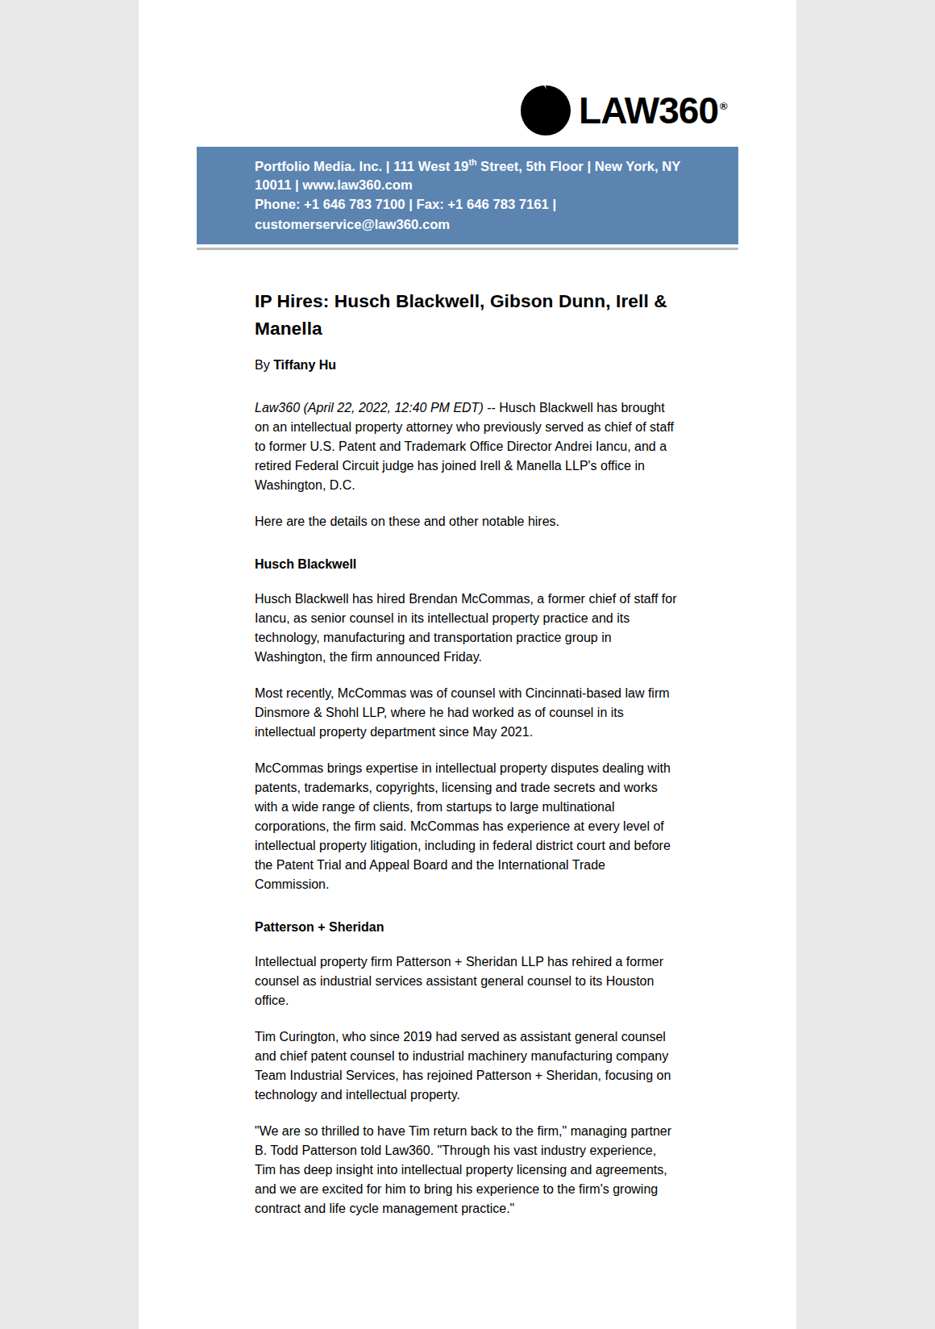LAW360®
Portfolio Media. Inc. | 111 West 19th Street, 5th Floor | New York, NY 10011 | www.law360.com
Phone: +1 646 783 7100 | Fax: +1 646 783 7161 | customerservice@law360.com
IP Hires: Husch Blackwell, Gibson Dunn, Irell & Manella
By Tiffany Hu
Law360 (April 22, 2022, 12:40 PM EDT) -- Husch Blackwell has brought on an intellectual property attorney who previously served as chief of staff to former U.S. Patent and Trademark Office Director Andrei Iancu, and a retired Federal Circuit judge has joined Irell & Manella LLP's office in Washington, D.C.
Here are the details on these and other notable hires.
Husch Blackwell
Husch Blackwell has hired Brendan McCommas, a former chief of staff for Iancu, as senior counsel in its intellectual property practice and its technology, manufacturing and transportation practice group in Washington, the firm announced Friday.
Most recently, McCommas was of counsel with Cincinnati-based law firm Dinsmore & Shohl LLP, where he had worked as of counsel in its intellectual property department since May 2021.
McCommas brings expertise in intellectual property disputes dealing with patents, trademarks, copyrights, licensing and trade secrets and works with a wide range of clients, from startups to large multinational corporations, the firm said. McCommas has experience at every level of intellectual property litigation, including in federal district court and before the Patent Trial and Appeal Board and the International Trade Commission.
Patterson + Sheridan
Intellectual property firm Patterson + Sheridan LLP has rehired a former counsel as industrial services assistant general counsel to its Houston office.
Tim Curington, who since 2019 had served as assistant general counsel and chief patent counsel to industrial machinery manufacturing company Team Industrial Services, has rejoined Patterson + Sheridan, focusing on technology and intellectual property.
"We are so thrilled to have Tim return back to the firm," managing partner B. Todd Patterson told Law360. "Through his vast industry experience, Tim has deep insight into intellectual property licensing and agreements, and we are excited for him to bring his experience to the firm's growing contract and life cycle management practice."